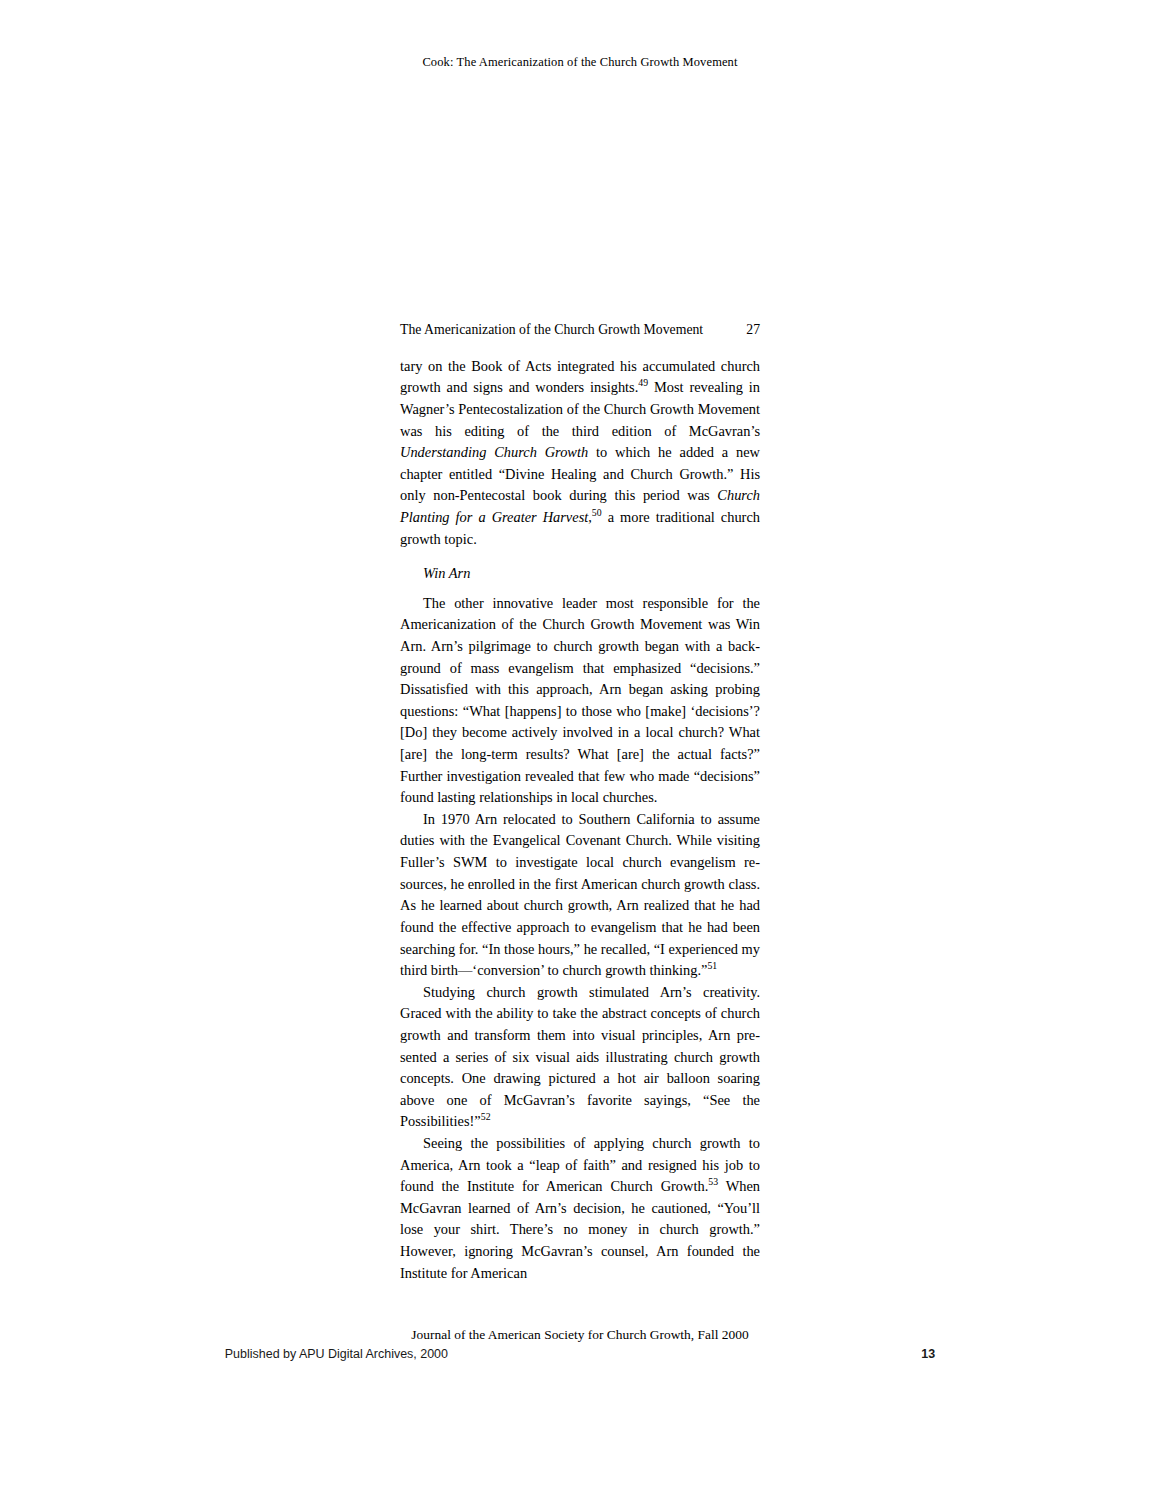Cook: The Americanization of the Church Growth Movement
The Americanization of the Church Growth Movement 27
tary on the Book of Acts integrated his accumulated church growth and signs and wonders insights.49 Most revealing in Wagner’s Pentecostalization of the Church Growth Movement was his editing of the third edition of McGavran’s Understanding Church Growth to which he added a new chapter entitled “Divine Healing and Church Growth.” His only non-Pentecostal book during this period was Church Planting for a Greater Harvest,50 a more traditional church growth topic.
Win Arn
The other innovative leader most responsible for the Americanization of the Church Growth Movement was Win Arn. Arn’s pilgrimage to church growth began with a background of mass evangelism that emphasized “decisions.” Dissatisfied with this approach, Arn began asking probing questions: “What [happens] to those who [make] ‘decisions’? [Do] they become actively involved in a local church? What [are] the long-term results? What [are] the actual facts?” Further investigation revealed that few who made “decisions” found lasting relationships in local churches.
In 1970 Arn relocated to Southern California to assume duties with the Evangelical Covenant Church. While visiting Fuller’s SWM to investigate local church evangelism resources, he enrolled in the first American church growth class. As he learned about church growth, Arn realized that he had found the effective approach to evangelism that he had been searching for. “In those hours,” he recalled, “I experienced my third birth—‘conversion’ to church growth thinking.”51
Studying church growth stimulated Arn’s creativity. Graced with the ability to take the abstract concepts of church growth and transform them into visual principles, Arn presented a series of six visual aids illustrating church growth concepts. One drawing pictured a hot air balloon soaring above one of McGavran’s favorite sayings, “See the Possibilities!”52
Seeing the possibilities of applying church growth to America, Arn took a “leap of faith” and resigned his job to found the Institute for American Church Growth.53 When McGavran learned of Arn’s decision, he cautioned, “You’ll lose your shirt. There’s no money in church growth.” However, ignoring McGavran’s counsel, Arn founded the Institute for American
Journal of the American Society for Church Growth, Fall 2000
Published by APU Digital Archives, 2000 13